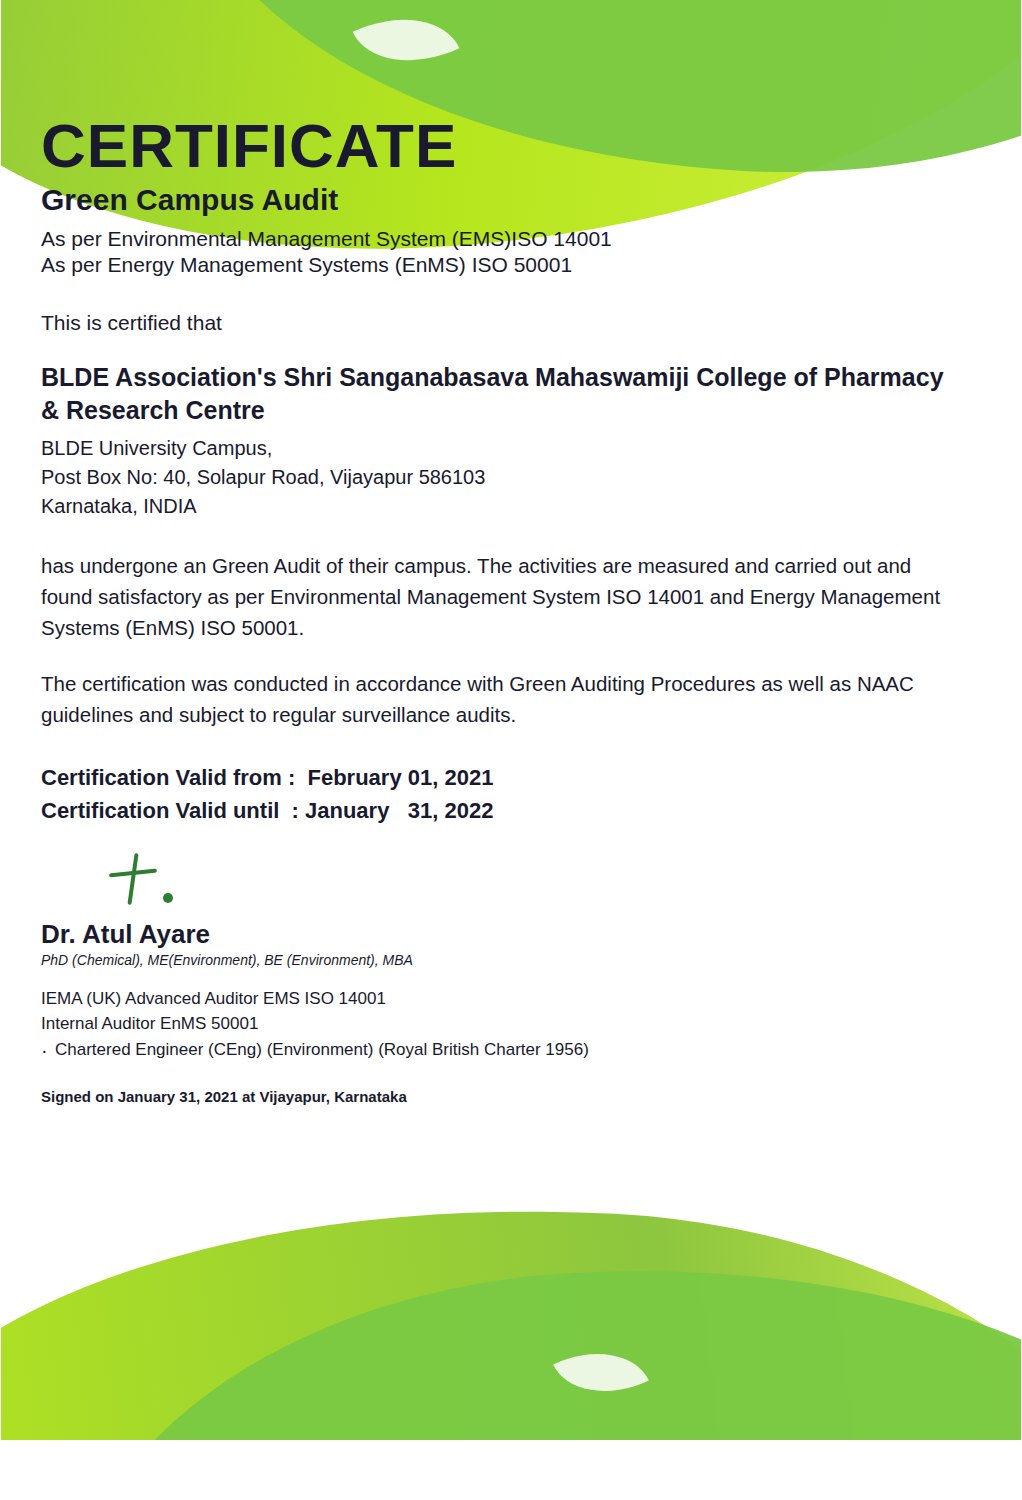CERTIFICATE
Green Campus Audit
As per Environmental Management System (EMS)ISO 14001
As per Energy Management Systems (EnMS) ISO 50001
This is certified that
BLDE Association's Shri Sanganabasava Mahaswamiji College of Pharmacy & Research Centre
BLDE University Campus,
Post Box No: 40, Solapur Road, Vijayapur 586103
Karnataka, INDIA
has undergone an Green Audit of their campus. The activities are measured and carried out and found satisfactory as per Environmental Management System ISO 14001 and Energy Management Systems (EnMS) ISO 50001.
The certification was conducted in accordance with Green Auditing Procedures as well as NAAC guidelines and subject to regular surveillance audits.
Certification Valid from : February 01, 2021
Certification Valid until : January 31, 2022
Dr. Atul Ayare
PhD (Chemical), ME(Environment), BE (Environment), MBA
IEMA (UK) Advanced Auditor EMS ISO 14001
Internal Auditor EnMS 50001
Chartered Engineer (CEng) (Environment) (Royal British Charter 1956)
Signed on January 31, 2021 at Vijayapur, Karnataka